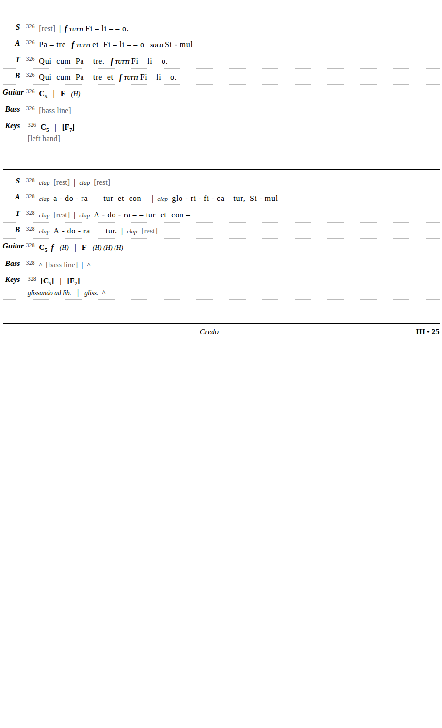S
326 [rest] | f tutti Fi – li – – o.
A
326 Pa – tre f tutti et Fi – li – – o solo Si - mul
T
326 Qui cum Pa – tre. f tutti Fi – li – o.
B
326 Qui cum Pa – tre et f tutti Fi – li – o.
Guitar
326 C5 | F (H)
Bass
326 [bass line]
Keys
326 C5 | [F7]
[left hand]
S
328 clap [rest] | clap [rest]
A
328 clap a - do - ra – – tur et con – | clap glo - ri - fi - ca – tur, Si - mul
T
328 clap [rest] | clap A - do - ra – – tur et con –
B
328 clap A - do - ra – – tur. | clap [rest]
Guitar
328 C5 f (H) | F (H) (H) (H)
Bass
328 ^ [bass line] | ^
Keys
328 [C5] | [F7]
glissando ad lib. | gliss. ^
Credo III • 25